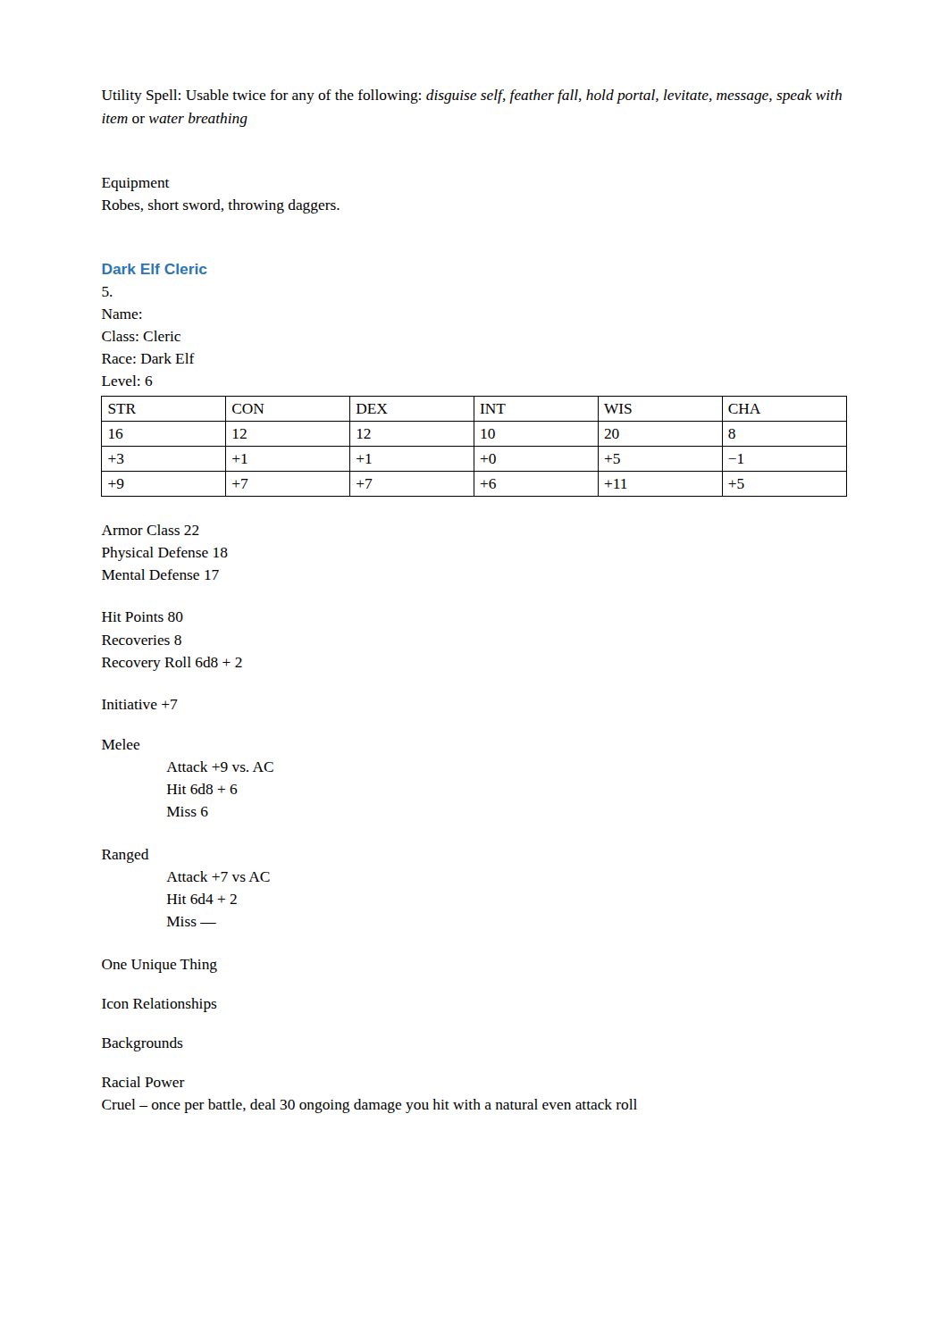Utility Spell: Usable twice for any of the following: disguise self, feather fall, hold portal, levitate, message, speak with item or water breathing
Equipment
Robes, short sword, throwing daggers.
Dark Elf Cleric
5.
Name:
Class: Cleric
Race: Dark Elf
Level: 6
| STR | CON | DEX | INT | WIS | CHA |
| 16 | 12 | 12 | 10 | 20 | 8 |
| +3 | +1 | +1 | +0 | +5 | −1 |
| +9 | +7 | +7 | +6 | +11 | +5 |
Armor Class 22
Physical Defense 18
Mental Defense 17
Hit Points 80
Recoveries 8
Recovery Roll 6d8 + 2
Initiative +7
Melee
Attack +9 vs. AC
Hit 6d8 + 6
Miss 6
Ranged
Attack +7 vs AC
Hit 6d4 + 2
Miss —
One Unique Thing
Icon Relationships
Backgrounds
Racial Power
Cruel – once per battle, deal 30 ongoing damage you hit with a natural even attack roll